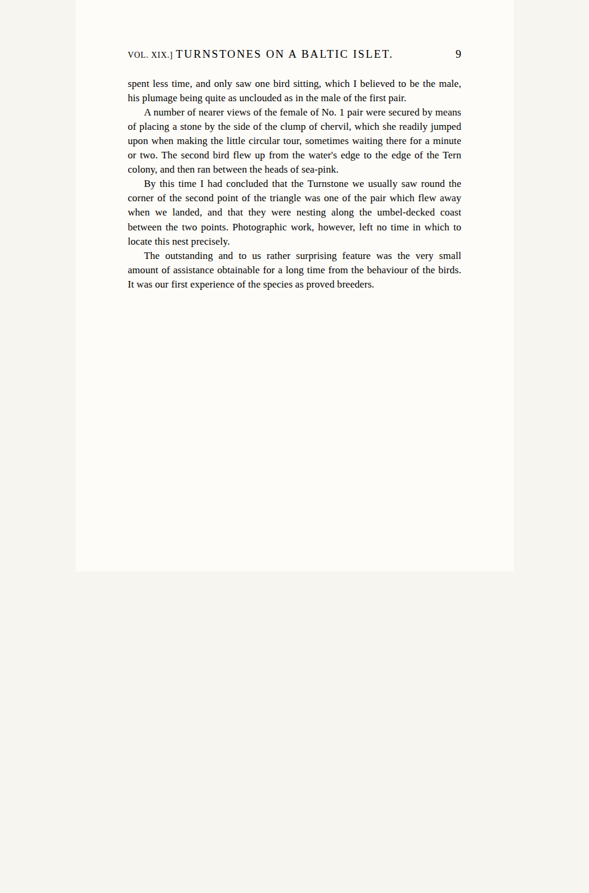9 VOL. XIX.] TURNSTONES ON A BALTIC ISLET.
spent less time, and only saw one bird sitting, which I believed to be the male, his plumage being quite as unclouded as in the male of the first pair.
A number of nearer views of the female of No. 1 pair were secured by means of placing a stone by the side of the clump of chervil, which she readily jumped upon when making the little circular tour, sometimes waiting there for a minute or two. The second bird flew up from the water's edge to the edge of the Tern colony, and then ran between the heads of sea-pink.
By this time I had concluded that the Turnstone we usually saw round the corner of the second point of the triangle was one of the pair which flew away when we landed, and that they were nesting along the umbel-decked coast between the two points. Photographic work, however, left no time in which to locate this nest precisely.
The outstanding and to us rather surprising feature was the very small amount of assistance obtainable for a long time from the behaviour of the birds. It was our first experience of the species as proved breeders.